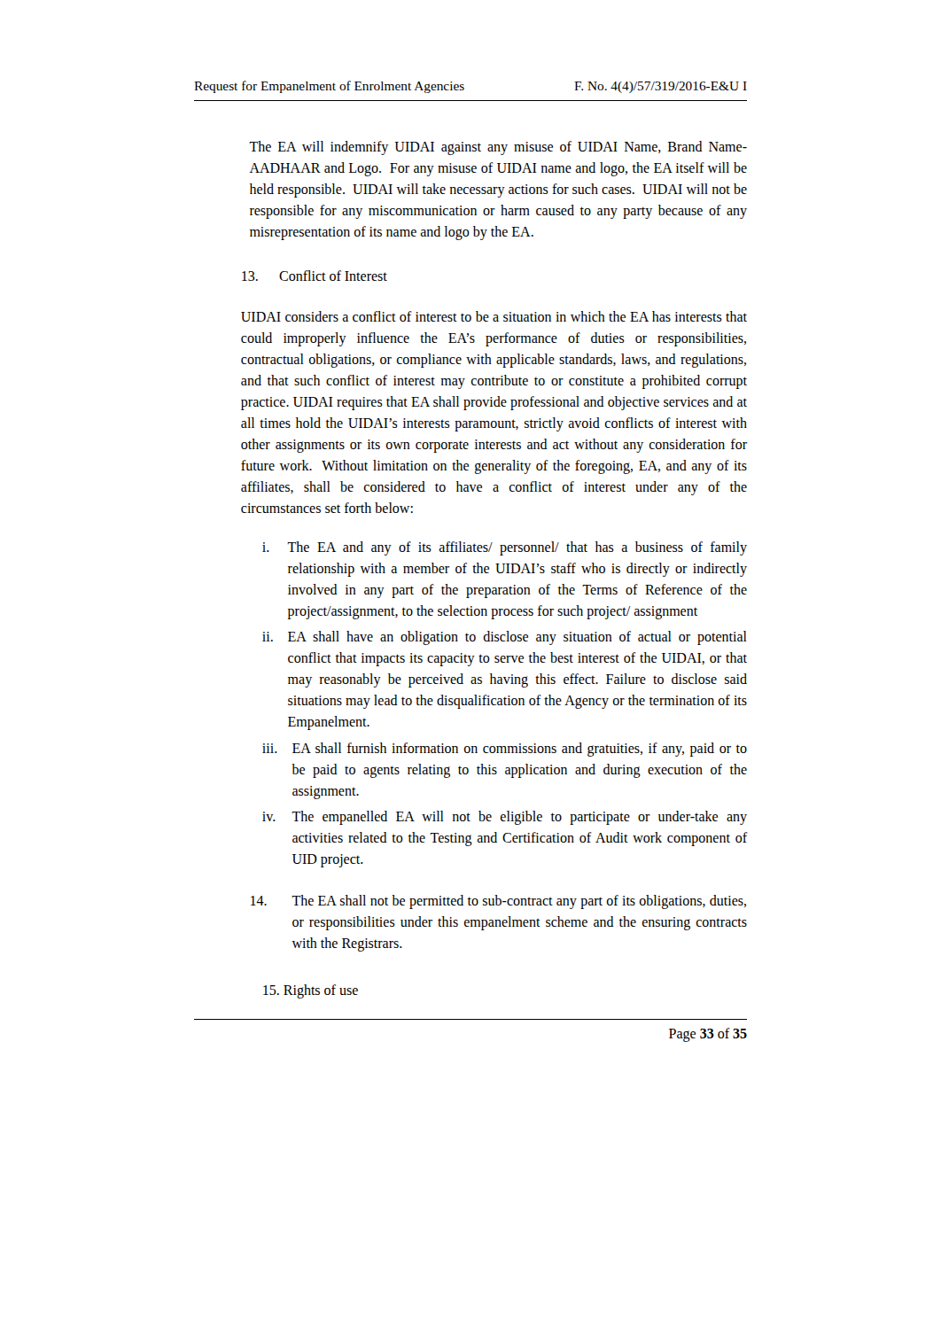Request for Empanelment of Enrolment Agencies
F. No. 4(4)/57/319/2016-E&U I
The EA will indemnify UIDAI against any misuse of UIDAI Name, Brand Name-AADHAAR and Logo. For any misuse of UIDAI name and logo, the EA itself will be held responsible. UIDAI will take necessary actions for such cases. UIDAI will not be responsible for any miscommunication or harm caused to any party because of any misrepresentation of its name and logo by the EA.
13. Conflict of Interest
UIDAI considers a conflict of interest to be a situation in which the EA has interests that could improperly influence the EA’s performance of duties or responsibilities, contractual obligations, or compliance with applicable standards, laws, and regulations, and that such conflict of interest may contribute to or constitute a prohibited corrupt practice. UIDAI requires that EA shall provide professional and objective services and at all times hold the UIDAI’s interests paramount, strictly avoid conflicts of interest with other assignments or its own corporate interests and act without any consideration for future work. Without limitation on the generality of the foregoing, EA, and any of its affiliates, shall be considered to have a conflict of interest under any of the circumstances set forth below:
i. The EA and any of its affiliates/ personnel/ that has a business of family relationship with a member of the UIDAI’s staff who is directly or indirectly involved in any part of the preparation of the Terms of Reference of the project/assignment, to the selection process for such project/ assignment
ii. EA shall have an obligation to disclose any situation of actual or potential conflict that impacts its capacity to serve the best interest of the UIDAI, or that may reasonably be perceived as having this effect. Failure to disclose said situations may lead to the disqualification of the Agency or the termination of its Empanelment.
iii. EA shall furnish information on commissions and gratuities, if any, paid or to be paid to agents relating to this application and during execution of the assignment.
iv. The empanelled EA will not be eligible to participate or under-take any activities related to the Testing and Certification of Audit work component of UID project.
14. The EA shall not be permitted to sub-contract any part of its obligations, duties, or responsibilities under this empanelment scheme and the ensuring contracts with the Registrars.
15. Rights of use
Page 33 of 35